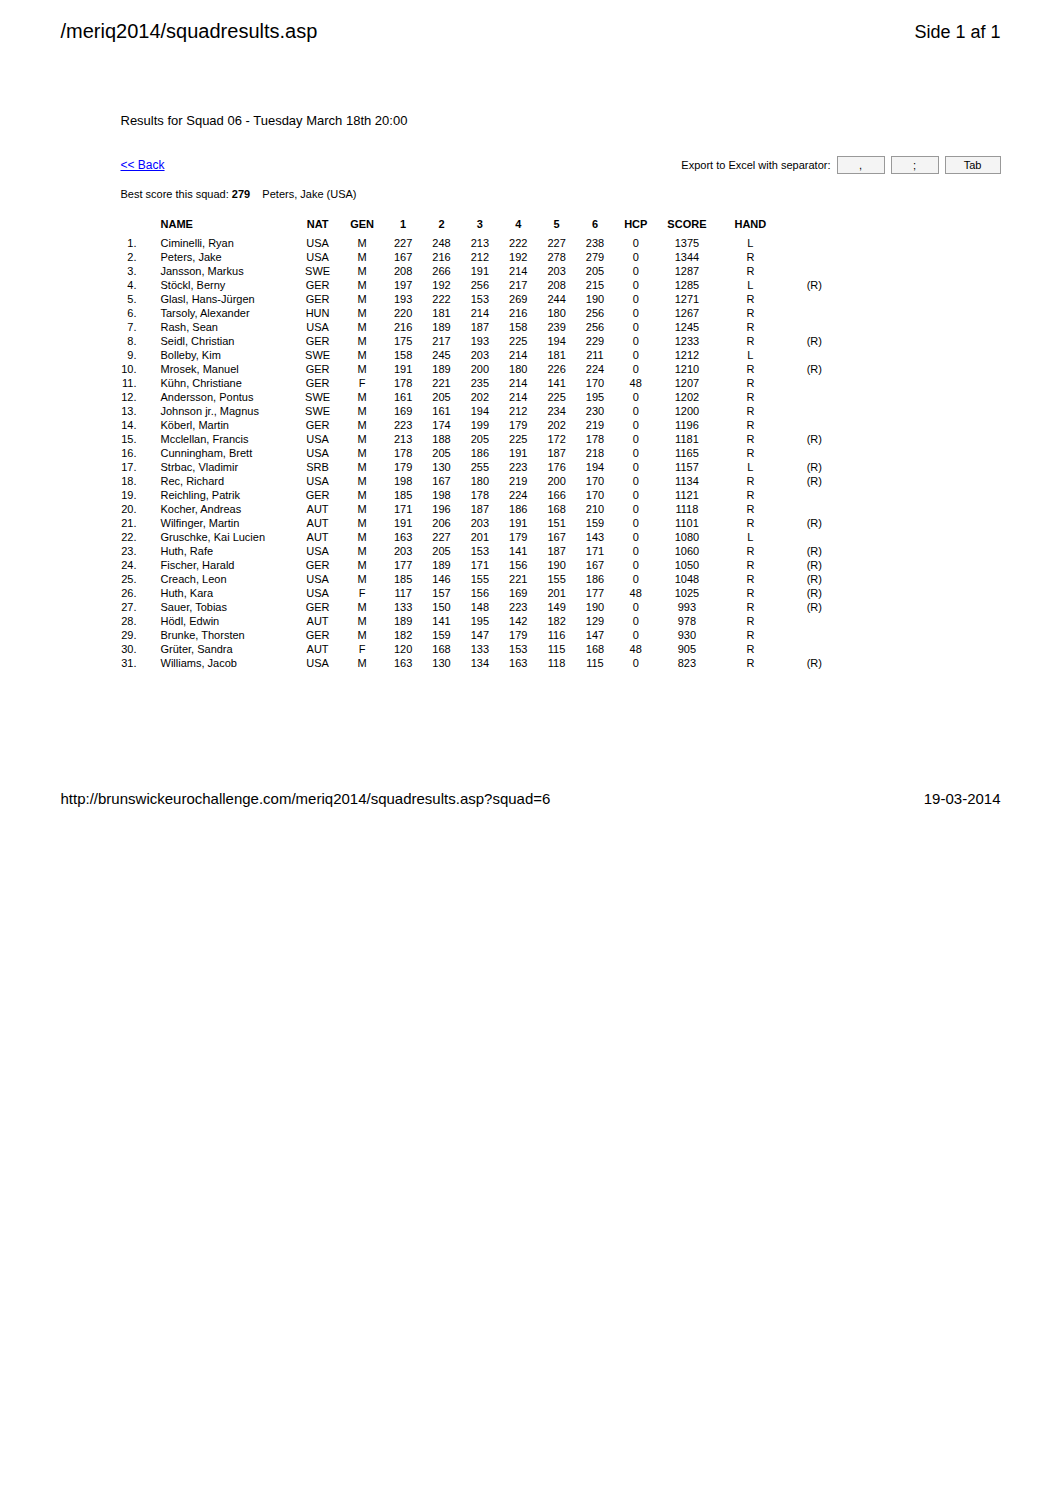/meriq2014/squadresults.asp
Side 1 af 1
Results for Squad 06 - Tuesday March 18th 20:00
<< Back
Export to Excel with separator: , ; Tab
Best score this squad: 279 Peters, Jake (USA)
| | NAME | NAT | GEN | 1 | 2 | 3 | 4 | 5 | 6 | HCP | SCORE | HAND | |
| --- | --- | --- | --- | --- | --- | --- | --- | --- | --- | --- | --- | --- | --- |
| 1. | Ciminelli, Ryan | USA | M | 227 | 248 | 213 | 222 | 227 | 238 | 0 | 1375 | L | |
| 2. | Peters, Jake | USA | M | 167 | 216 | 212 | 192 | 278 | 279 | 0 | 1344 | R | |
| 3. | Jansson, Markus | SWE | M | 208 | 266 | 191 | 214 | 203 | 205 | 0 | 1287 | R | |
| 4. | Stöckl, Berny | GER | M | 197 | 192 | 256 | 217 | 208 | 215 | 0 | 1285 | L | (R) |
| 5. | Glasl, Hans-Jürgen | GER | M | 193 | 222 | 153 | 269 | 244 | 190 | 0 | 1271 | R | |
| 6. | Tarsoly, Alexander | HUN | M | 220 | 181 | 214 | 216 | 180 | 256 | 0 | 1267 | R | |
| 7. | Rash, Sean | USA | M | 216 | 189 | 187 | 158 | 239 | 256 | 0 | 1245 | R | |
| 8. | Seidl, Christian | GER | M | 175 | 217 | 193 | 225 | 194 | 229 | 0 | 1233 | R | (R) |
| 9. | Bolleby, Kim | SWE | M | 158 | 245 | 203 | 214 | 181 | 211 | 0 | 1212 | L | |
| 10. | Mrosek, Manuel | GER | M | 191 | 189 | 200 | 180 | 226 | 224 | 0 | 1210 | R | (R) |
| 11. | Kühn, Christiane | GER | F | 178 | 221 | 235 | 214 | 141 | 170 | 48 | 1207 | R | |
| 12. | Andersson, Pontus | SWE | M | 161 | 205 | 202 | 214 | 225 | 195 | 0 | 1202 | R | |
| 13. | Johnson jr., Magnus | SWE | M | 169 | 161 | 194 | 212 | 234 | 230 | 0 | 1200 | R | |
| 14. | Köberl, Martin | GER | M | 223 | 174 | 199 | 179 | 202 | 219 | 0 | 1196 | R | |
| 15. | Mcclellan, Francis | USA | M | 213 | 188 | 205 | 225 | 172 | 178 | 0 | 1181 | R | (R) |
| 16. | Cunningham, Brett | USA | M | 178 | 205 | 186 | 191 | 187 | 218 | 0 | 1165 | R | |
| 17. | Strbac, Vladimir | SRB | M | 179 | 130 | 255 | 223 | 176 | 194 | 0 | 1157 | L | (R) |
| 18. | Rec, Richard | USA | M | 198 | 167 | 180 | 219 | 200 | 170 | 0 | 1134 | R | (R) |
| 19. | Reichling, Patrik | GER | M | 185 | 198 | 178 | 224 | 166 | 170 | 0 | 1121 | R | |
| 20. | Kocher, Andreas | AUT | M | 171 | 196 | 187 | 186 | 168 | 210 | 0 | 1118 | R | |
| 21. | Wilfinger, Martin | AUT | M | 191 | 206 | 203 | 191 | 151 | 159 | 0 | 1101 | R | (R) |
| 22. | Gruschke, Kai Lucien | AUT | M | 163 | 227 | 201 | 179 | 167 | 143 | 0 | 1080 | L | |
| 23. | Huth, Rafe | USA | M | 203 | 205 | 153 | 141 | 187 | 171 | 0 | 1060 | R | (R) |
| 24. | Fischer, Harald | GER | M | 177 | 189 | 171 | 156 | 190 | 167 | 0 | 1050 | R | (R) |
| 25. | Creach, Leon | USA | M | 185 | 146 | 155 | 221 | 155 | 186 | 0 | 1048 | R | (R) |
| 26. | Huth, Kara | USA | F | 117 | 157 | 156 | 169 | 201 | 177 | 48 | 1025 | R | (R) |
| 27. | Sauer, Tobias | GER | M | 133 | 150 | 148 | 223 | 149 | 190 | 0 | 993 | R | (R) |
| 28. | Hödl, Edwin | AUT | M | 189 | 141 | 195 | 142 | 182 | 129 | 0 | 978 | R | |
| 29. | Brunke, Thorsten | GER | M | 182 | 159 | 147 | 179 | 116 | 147 | 0 | 930 | R | |
| 30. | Grüter, Sandra | AUT | F | 120 | 168 | 133 | 153 | 115 | 168 | 48 | 905 | R | |
| 31. | Williams, Jacob | USA | M | 163 | 130 | 134 | 163 | 118 | 115 | 0 | 823 | R | (R) |
http://brunswickeurochallenge.com/meriq2014/squadresults.asp?squad=6
19-03-2014